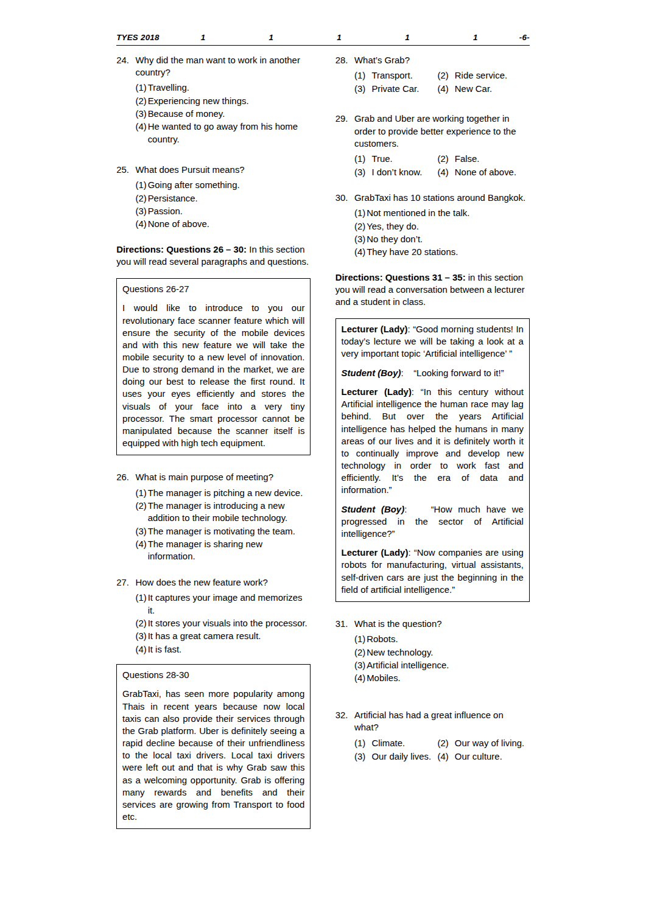TYES 2018 11111 -6-
24.
Why did the man want to work in another country?
Travelling.
Experiencing new things.
Because of money.
He wanted to go away from his home country.
25.
What does Pursuit means?
Going after something.
Persistance.
Passion.
None of above.
Directions: Questions 26 – 30: In this section you will read several paragraphs and questions.
Questions 26-27
I would like to introduce to you our revolutionary face scanner feature which will ensure the security of the mobile devices and with this new feature we will take the mobile security to a new level of innovation. Due to strong demand in the market, we are doing our best to release the first round. It uses your eyes efficiently and stores the visuals of your face into a very tiny processor. The smart processor cannot be manipulated because the scanner itself is equipped with high tech equipment.
26.
What is main purpose of meeting?
The manager is pitching a new device.
The manager is introducing a new addition to their mobile technology.
The manager is motivating the team.
The manager is sharing new information.
27.
How does the new feature work?
It captures your image and memorizes it.
It stores your visuals into the processor.
It has a great camera result.
It is fast.
Questions 28-30
GrabTaxi, has seen more popularity among Thais in recent years because now local taxis can also provide their services through the Grab platform. Uber is definitely seeing a rapid decline because of their unfriendliness to the local taxi drivers. Local taxi drivers were left out and that is why Grab saw this as a welcoming opportunity. Grab is offering many rewards and benefits and their services are growing from Transport to food etc.
28.
What’s Grab?
(1) Transport.
(2) Ride service.
(3) Private Car.
(4) New Car.
29.
Grab and Uber are working together in order to provide better experience to the customers.
(1) True.
(2) False.
(3) I don’t know.
(4) None of above.
30.
GrabTaxi has 10 stations around Bangkok.
Not mentioned in the talk.
Yes, they do.
No they don’t.
They have 20 stations.
Directions: Questions 31 – 35: in this section you will read a conversation between a lecturer and a student in class.
Lecturer (Lady): “Good morning students! In today’s lecture we will be taking a look at a very important topic ‘Artificial intelligence’ ”
Student (Boy): “Looking forward to it!”
Lecturer (Lady): “In this century without Artificial intelligence the human race may lag behind. But over the years Artificial intelligence has helped the humans in many areas of our lives and it is definitely worth it to continually improve and develop new technology in order to work fast and efficiently. It’s the era of data and information.”
Student (Boy): “How much have we progressed in the sector of Artificial intelligence?”
Lecturer (Lady): “Now companies are using robots for manufacturing, virtual assistants, self-driven cars are just the beginning in the field of artificial intelligence.”
31.
What is the question?
Robots.
New technology.
Artificial intelligence.
Mobiles.
32.
Artificial has had a great influence on what?
(1) Climate.
(2) Our way of living.
(3) Our daily lives.
(4) Our culture.